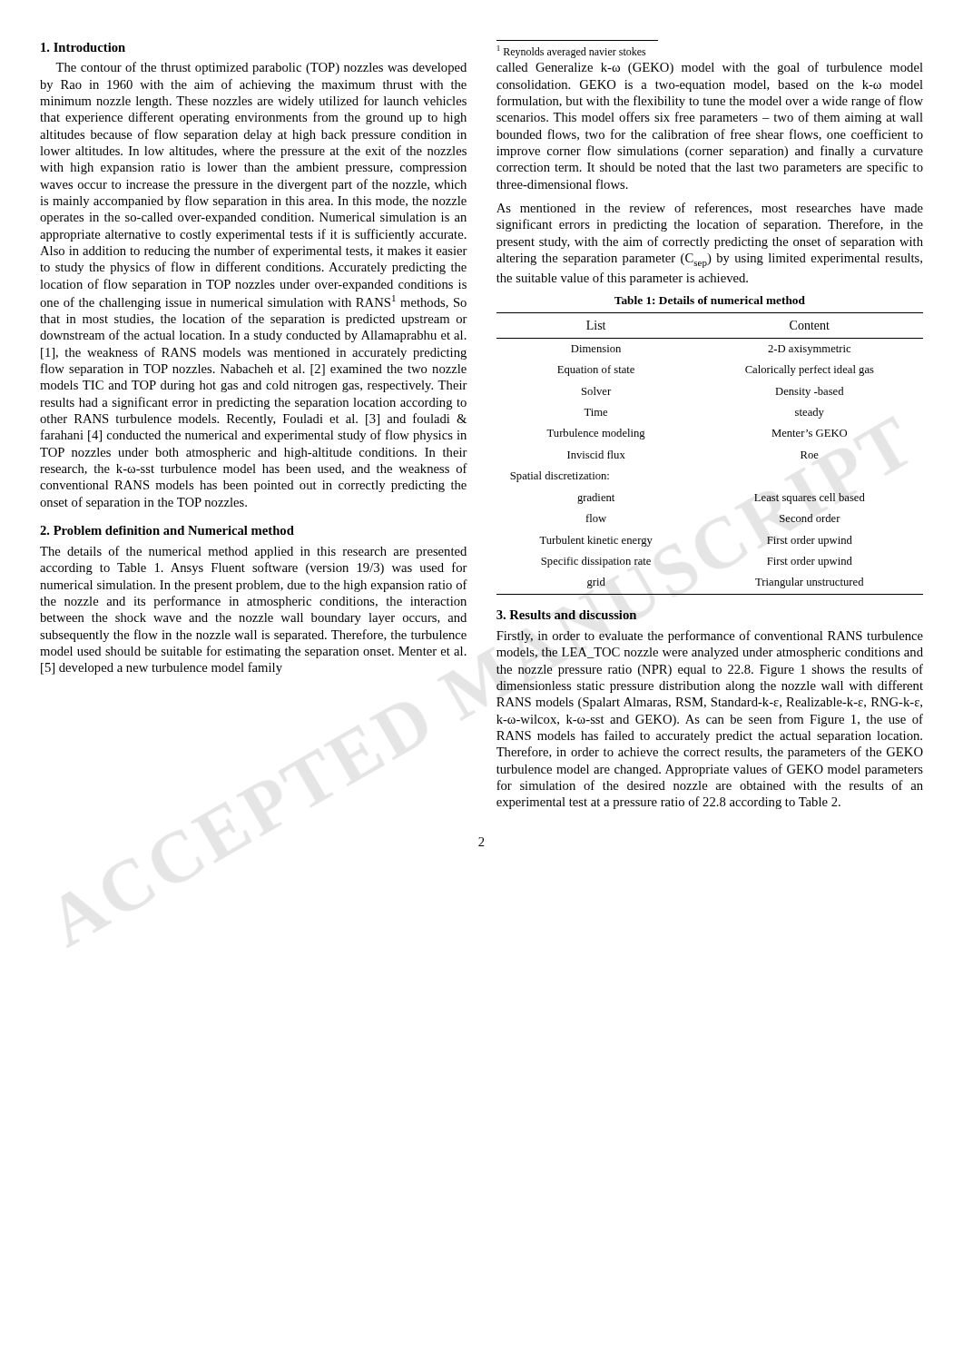ACCEPTED MANUSCRIPT
1. Introduction
The contour of the thrust optimized parabolic (TOP) nozzles was developed by Rao in 1960 with the aim of achieving the maximum thrust with the minimum nozzle length. These nozzles are widely utilized for launch vehicles that experience different operating environments from the ground up to high altitudes because of flow separation delay at high back pressure condition in lower altitudes. In low altitudes, where the pressure at the exit of the nozzles with high expansion ratio is lower than the ambient pressure, compression waves occur to increase the pressure in the divergent part of the nozzle, which is mainly accompanied by flow separation in this area. In this mode, the nozzle operates in the so-called over-expanded condition. Numerical simulation is an appropriate alternative to costly experimental tests if it is sufficiently accurate. Also in addition to reducing the number of experimental tests, it makes it easier to study the physics of flow in different conditions. Accurately predicting the location of flow separation in TOP nozzles under over-expanded conditions is one of the challenging issue in numerical simulation with RANS1 methods, So that in most studies, the location of the separation is predicted upstream or downstream of the actual location. In a study conducted by Allamaprabhu et al. [1], the weakness of RANS models was mentioned in accurately predicting flow separation in TOP nozzles. Nabacheh et al. [2] examined the two nozzle models TIC and TOP during hot gas and cold nitrogen gas, respectively. Their results had a significant error in predicting the separation location according to other RANS turbulence models. Recently, Fouladi et al. [3] and fouladi & farahani [4] conducted the numerical and experimental study of flow physics in TOP nozzles under both atmospheric and high-altitude conditions. In their research, the k-ω-sst turbulence model has been used, and the weakness of conventional RANS models has been pointed out in correctly predicting the onset of separation in the TOP nozzles.
2. Problem definition and Numerical method
The details of the numerical method applied in this research are presented according to Table 1. Ansys Fluent software (version 19/3) was used for numerical simulation. In the present problem, due to the high expansion ratio of the nozzle and its performance in atmospheric conditions, the interaction between the shock wave and the nozzle wall boundary layer occurs, and subsequently the flow in the nozzle wall is separated. Therefore, the turbulence model used should be suitable for estimating the separation onset. Menter et al. [5] developed a new turbulence model family
1 Reynolds averaged navier stokes
called Generalize k-ω (GEKO) model with the goal of turbulence model consolidation. GEKO is a two-equation model, based on the k-ω model formulation, but with the flexibility to tune the model over a wide range of flow scenarios. This model offers six free parameters – two of them aiming at wall bounded flows, two for the calibration of free shear flows, one coefficient to improve corner flow simulations (corner separation) and finally a curvature correction term. It should be noted that the last two parameters are specific to three-dimensional flows.
As mentioned in the review of references, most researches have made significant errors in predicting the location of separation. Therefore, in the present study, with the aim of correctly predicting the onset of separation with altering the separation parameter (Csep) by using limited experimental results, the suitable value of this parameter is achieved.
Table 1: Details of numerical method
| List | Content |
| --- | --- |
| Dimension | 2-D axisymmetric |
| Equation of state | Calorically perfect ideal gas |
| Solver | Density -based |
| Time | steady |
| Turbulence modeling | Menter’s GEKO |
| Inviscid flux | Roe |
| Spatial discretization: | |
| gradient | Least squares cell based |
| flow | Second order |
| Turbulent kinetic energy | First order upwind |
| Specific dissipation rate | First order upwind |
| grid | Triangular unstructured |
3. Results and discussion
Firstly, in order to evaluate the performance of conventional RANS turbulence models, the LEA_TOC nozzle were analyzed under atmospheric conditions and the nozzle pressure ratio (NPR) equal to 22.8. Figure 1 shows the results of dimensionless static pressure distribution along the nozzle wall with different RANS models (Spalart Almaras, RSM, Standard-k-ε, Realizable-k-ε, RNG-k-ε, k-ω-wilcox, k-ω-sst and GEKO). As can be seen from Figure 1, the use of RANS models has failed to accurately predict the actual separation location. Therefore, in order to achieve the correct results, the parameters of the GEKO turbulence model are changed. Appropriate values of GEKO model parameters for simulation of the desired nozzle are obtained with the results of an experimental test at a pressure ratio of 22.8 according to Table 2.
2